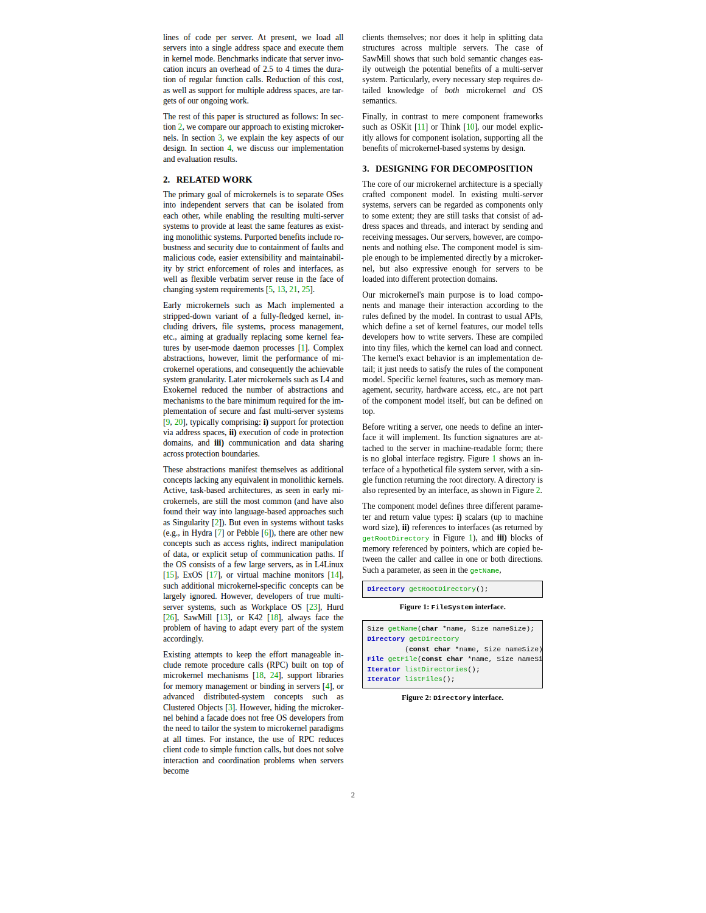lines of code per server. At present, we load all servers into a single address space and execute them in kernel mode. Benchmarks indicate that server invocation incurs an overhead of 2.5 to 4 times the duration of regular function calls. Reduction of this cost, as well as support for multiple address spaces, are targets of our ongoing work.
The rest of this paper is structured as follows: In section 2, we compare our approach to existing microkernels. In section 3, we explain the key aspects of our design. In section 4, we discuss our implementation and evaluation results.
2. RELATED WORK
The primary goal of microkernels is to separate OSes into independent servers that can be isolated from each other, while enabling the resulting multi-server systems to provide at least the same features as existing monolithic systems. Purported benefits include robustness and security due to containment of faults and malicious code, easier extensibility and maintainability by strict enforcement of roles and interfaces, as well as flexible verbatim server reuse in the face of changing system requirements [5, 13, 21, 25].
Early microkernels such as Mach implemented a stripped-down variant of a fully-fledged kernel, including drivers, file systems, process management, etc., aiming at gradually replacing some kernel features by user-mode daemon processes [1]. Complex abstractions, however, limit the performance of microkernel operations, and consequently the achievable system granularity. Later microkernels such as L4 and Exokernel reduced the number of abstractions and mechanisms to the bare minimum required for the implementation of secure and fast multi-server systems [9, 20], typically comprising: i) support for protection via address spaces, ii) execution of code in protection domains, and iii) communication and data sharing across protection boundaries.
These abstractions manifest themselves as additional concepts lacking any equivalent in monolithic kernels. Active, task-based architectures, as seen in early microkernels, are still the most common (and have also found their way into language-based approaches such as Singularity [2]). But even in systems without tasks (e.g., in Hydra [7] or Pebble [6]), there are other new concepts such as access rights, indirect manipulation of data, or explicit setup of communication paths. If the OS consists of a few large servers, as in L4Linux [15], ExOS [17], or virtual machine monitors [14], such additional microkernel-specific concepts can be largely ignored. However, developers of true multi-server systems, such as Workplace OS [23], Hurd [26], SawMill [13], or K42 [18], always face the problem of having to adapt every part of the system accordingly.
Existing attempts to keep the effort manageable include remote procedure calls (RPC) built on top of microkernel mechanisms [18, 24], support libraries for memory management or binding in servers [4], or advanced distributed-system concepts such as Clustered Objects [3]. However, hiding the microkernel behind a facade does not free OS developers from the need to tailor the system to microkernel paradigms at all times. For instance, the use of RPC reduces client code to simple function calls, but does not solve interaction and coordination problems when servers become
clients themselves; nor does it help in splitting data structures across multiple servers. The case of SawMill shows that such bold semantic changes easily outweigh the potential benefits of a multi-server system. Particularly, every necessary step requires detailed knowledge of both microkernel and OS semantics.
Finally, in contrast to mere component frameworks such as OSKit [11] or Think [10], our model explicitly allows for component isolation, supporting all the benefits of microkernel-based systems by design.
3. DESIGNING FOR DECOMPOSITION
The core of our microkernel architecture is a specially crafted component model. In existing multi-server systems, servers can be regarded as components only to some extent; they are still tasks that consist of address spaces and threads, and interact by sending and receiving messages. Our servers, however, are components and nothing else. The component model is simple enough to be implemented directly by a microkernel, but also expressive enough for servers to be loaded into different protection domains.
Our microkernel's main purpose is to load components and manage their interaction according to the rules defined by the model. In contrast to usual APIs, which define a set of kernel features, our model tells developers how to write servers. These are compiled into tiny files, which the kernel can load and connect. The kernel's exact behavior is an implementation detail; it just needs to satisfy the rules of the component model. Specific kernel features, such as memory management, security, hardware access, etc., are not part of the component model itself, but can be defined on top.
Before writing a server, one needs to define an interface it will implement. Its function signatures are attached to the server in machine-readable form; there is no global interface registry. Figure 1 shows an interface of a hypothetical file system server, with a single function returning the root directory. A directory is also represented by an interface, as shown in Figure 2.
The component model defines three different parameter and return value types: i) scalars (up to machine word size), ii) references to interfaces (as returned by getRootDirectory in Figure 1), and iii) blocks of memory referenced by pointers, which are copied between the caller and callee in one or both directions. Such a parameter, as seen in the getName,
Directory getRootDirectory();
Figure 1: FileSystem interface.
Size getName(char *name, Size nameSize); Directory getDirectory (const char *name, Size nameSize); File getFile(const char *name, Size nameSize); Iterator listDirectories(); Iterator listFiles();
Figure 2: Directory interface.
2